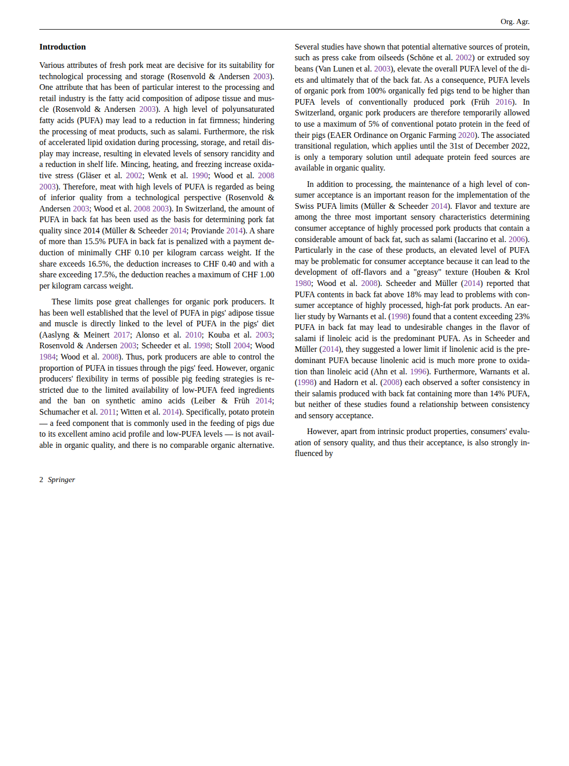Org. Agr.
Introduction
Various attributes of fresh pork meat are decisive for its suitability for technological processing and storage (Rosenvold & Andersen 2003). One attribute that has been of particular interest to the processing and retail industry is the fatty acid composition of adipose tissue and muscle (Rosenvold & Andersen 2003). A high level of polyunsaturated fatty acids (PUFA) may lead to a reduction in fat firmness; hindering the processing of meat products, such as salami. Furthermore, the risk of accelerated lipid oxidation during processing, storage, and retail display may increase, resulting in elevated levels of sensory rancidity and a reduction in shelf life. Mincing, heating, and freezing increase oxidative stress (Gläser et al. 2002; Wenk et al. 1990; Wood et al. 2008 2003). Therefore, meat with high levels of PUFA is regarded as being of inferior quality from a technological perspective (Rosenvold & Andersen 2003; Wood et al. 2008 2003). In Switzerland, the amount of PUFA in back fat has been used as the basis for determining pork fat quality since 2014 (Müller & Scheeder 2014; Proviande 2014). A share of more than 15.5% PUFA in back fat is penalized with a payment deduction of minimally CHF 0.10 per kilogram carcass weight. If the share exceeds 16.5%, the deduction increases to CHF 0.40 and with a share exceeding 17.5%, the deduction reaches a maximum of CHF 1.00 per kilogram carcass weight.
These limits pose great challenges for organic pork producers. It has been well established that the level of PUFA in pigs' adipose tissue and muscle is directly linked to the level of PUFA in the pigs' diet (Aaslyng & Meinert 2017; Alonso et al. 2010; Kouba et al. 2003; Rosenvold & Andersen 2003; Scheeder et al. 1998; Stoll 2004; Wood 1984; Wood et al. 2008). Thus, pork producers are able to control the proportion of PUFA in tissues through the pigs' feed. However, organic producers' flexibility in terms of possible pig feeding strategies is restricted due to the limited availability of low-PUFA feed ingredients and the ban on synthetic amino acids (Leiber & Früh 2014; Schumacher et al. 2011; Witten et al. 2014). Specifically, potato protein — a feed component that is commonly used in the feeding of pigs due to its excellent amino acid profile and low-PUFA levels — is not available in organic quality, and there is no comparable organic alternative. Several studies have shown that potential alternative sources of protein, such as press cake from oilseeds (Schöne et al. 2002) or extruded soy beans (Van Lunen et al. 2003), elevate the overall PUFA level of the diets and ultimately that of the back fat. As a consequence, PUFA levels of organic pork from 100% organically fed pigs tend to be higher than PUFA levels of conventionally produced pork (Früh 2016). In Switzerland, organic pork producers are therefore temporarily allowed to use a maximum of 5% of conventional potato protein in the feed of their pigs (EAER Ordinance on Organic Farming 2020). The associated transitional regulation, which applies until the 31st of December 2022, is only a temporary solution until adequate protein feed sources are available in organic quality.
In addition to processing, the maintenance of a high level of consumer acceptance is an important reason for the implementation of the Swiss PUFA limits (Müller & Scheeder 2014). Flavor and texture are among the three most important sensory characteristics determining consumer acceptance of highly processed pork products that contain a considerable amount of back fat, such as salami (Iaccarino et al. 2006). Particularly in the case of these products, an elevated level of PUFA may be problematic for consumer acceptance because it can lead to the development of off-flavors and a "greasy" texture (Houben & Krol 1980; Wood et al. 2008). Scheeder and Müller (2014) reported that PUFA contents in back fat above 18% may lead to problems with consumer acceptance of highly processed, high-fat pork products. An earlier study by Warnants et al. (1998) found that a content exceeding 23% PUFA in back fat may lead to undesirable changes in the flavor of salami if linoleic acid is the predominant PUFA. As in Scheeder and Müller (2014), they suggested a lower limit if linolenic acid is the predominant PUFA because linolenic acid is much more prone to oxidation than linoleic acid (Ahn et al. 1996). Furthermore, Warnants et al. (1998) and Hadorn et al. (2008) each observed a softer consistency in their salamis produced with back fat containing more than 14% PUFA, but neither of these studies found a relationship between consistency and sensory acceptance.
However, apart from intrinsic product properties, consumers' evaluation of sensory quality, and thus their acceptance, is also strongly influenced by
2 Springer